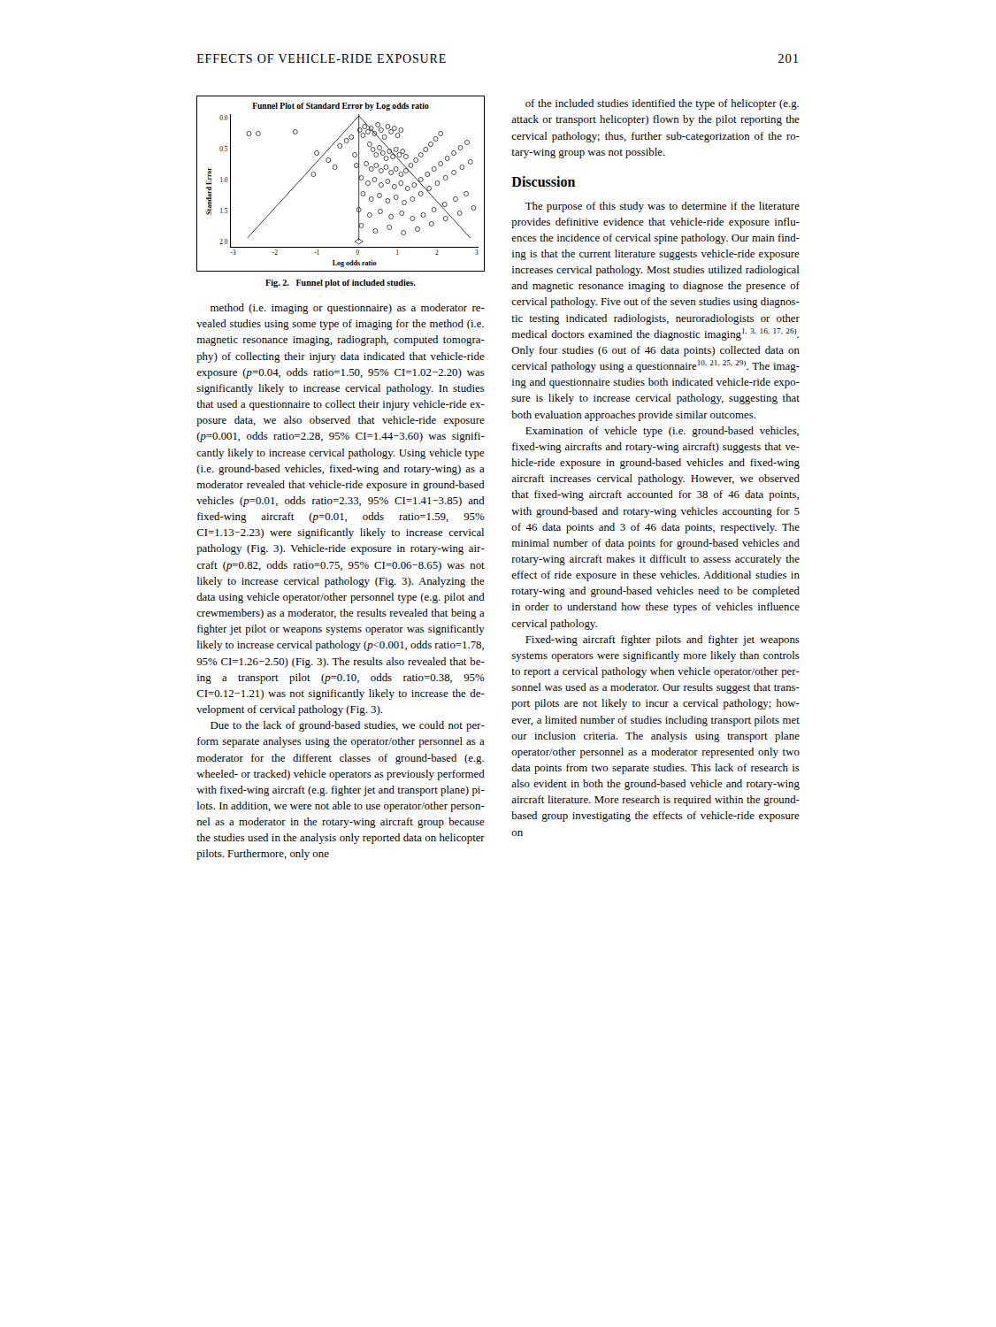Effects of Vehicle-Ride Exposure
201
Funnel Plot of Standard Error by Log odds ratio
Standard Error
0.0 0.5 1.0 1.5 2.0
-3 -2 -1 0 1 2 3
Log odds ratio
Fig. 2. Funnel plot of included studies.
method (i.e. imaging or questionnaire) as a moderator revealed studies using some type of imaging for the method (i.e. magnetic resonance imaging, radiograph, computed tomography) of collecting their injury data indicated that vehicle-ride exposure (p=0.04, odds ratio=1.50, 95% CI=1.02−2.20) was significantly likely to increase cervical pathology. In studies that used a questionnaire to collect their injury vehicle-ride exposure data, we also observed that vehicle-ride exposure (p=0.001, odds ratio=2.28, 95% CI=1.44−3.60) was significantly likely to increase cervical pathology. Using vehicle type (i.e. ground-based vehicles, fixed-wing and rotary-wing) as a moderator revealed that vehicle-ride exposure in ground-based vehicles (p=0.01, odds ratio=2.33, 95% CI=1.41−3.85) and fixed-wing aircraft (p=0.01, odds ratio=1.59, 95% CI=1.13−2.23) were significantly likely to increase cervical pathology (Fig. 3). Vehicle-ride exposure in rotary-wing aircraft (p=0.82, odds ratio=0.75, 95% CI=0.06−8.65) was not likely to increase cervical pathology (Fig. 3). Analyzing the data using vehicle operator/other personnel type (e.g. pilot and crewmembers) as a moderator, the results revealed that being a fighter jet pilot or weapons systems operator was significantly likely to increase cervical pathology (p<0.001, odds ratio=1.78, 95% CI=1.26−2.50) (Fig. 3). The results also revealed that being a transport pilot (p=0.10, odds ratio=0.38, 95% CI=0.12−1.21) was not significantly likely to increase the development of cervical pathology (Fig. 3).
Due to the lack of ground-based studies, we could not perform separate analyses using the operator/other personnel as a moderator for the different classes of ground-based (e.g. wheeled- or tracked) vehicle operators as previously performed with fixed-wing aircraft (e.g. fighter jet and transport plane) pilots. In addition, we were not able to use operator/other personnel as a moderator in the rotary-wing aircraft group because the studies used in the analysis only reported data on helicopter pilots. Furthermore, only one
of the included studies identified the type of helicopter (e.g. attack or transport helicopter) flown by the pilot reporting the cervical pathology; thus, further sub-categorization of the rotary-wing group was not possible.
Discussion
The purpose of this study was to determine if the literature provides definitive evidence that vehicle-ride exposure influences the incidence of cervical spine pathology. Our main finding is that the current literature suggests vehicle-ride exposure increases cervical pathology. Most studies utilized radiological and magnetic resonance imaging to diagnose the presence of cervical pathology. Five out of the seven studies using diagnostic testing indicated radiologists, neuroradiologists or other medical doctors examined the diagnostic imaging1, 3, 16, 17, 26). Only four studies (6 out of 46 data points) collected data on cervical pathology using a questionnaire10, 21, 25, 29). The imaging and questionnaire studies both indicated vehicle-ride exposure is likely to increase cervical pathology, suggesting that both evaluation approaches provide similar outcomes.
Examination of vehicle type (i.e. ground-based vehicles, fixed-wing aircrafts and rotary-wing aircraft) suggests that vehicle-ride exposure in ground-based vehicles and fixed-wing aircraft increases cervical pathology. However, we observed that fixed-wing aircraft accounted for 38 of 46 data points, with ground-based and rotary-wing vehicles accounting for 5 of 46 data points and 3 of 46 data points, respectively. The minimal number of data points for ground-based vehicles and rotary-wing aircraft makes it difficult to assess accurately the effect of ride exposure in these vehicles. Additional studies in rotary-wing and ground-based vehicles need to be completed in order to understand how these types of vehicles influence cervical pathology.
Fixed-wing aircraft fighter pilots and fighter jet weapons systems operators were significantly more likely than controls to report a cervical pathology when vehicle operator/other personnel was used as a moderator. Our results suggest that transport pilots are not likely to incur a cervical pathology; however, a limited number of studies including transport pilots met our inclusion criteria. The analysis using transport plane operator/other personnel as a moderator represented only two data points from two separate studies. This lack of research is also evident in both the ground-based vehicle and rotary-wing aircraft literature. More research is required within the ground-based group investigating the effects of vehicle-ride exposure on